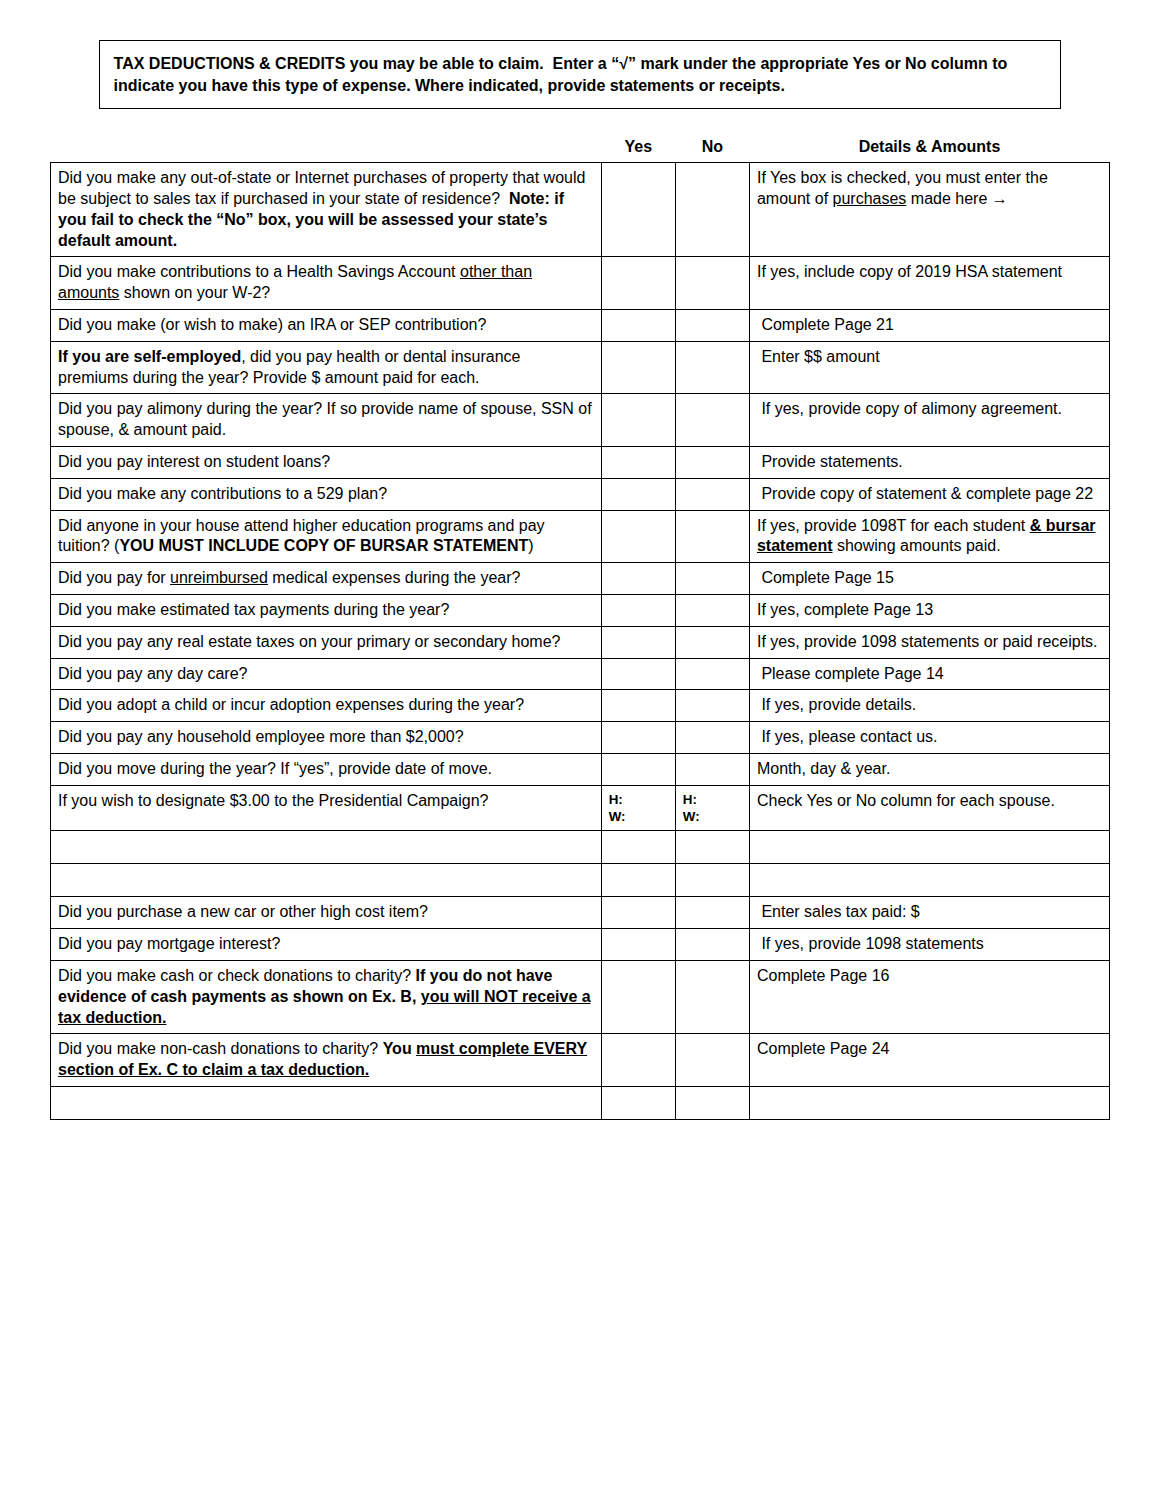TAX DEDUCTIONS & CREDITS you may be able to claim. Enter a “√” mark under the appropriate Yes or No column to indicate you have this type of expense. Where indicated, provide statements or receipts.
| | Yes | No | Details & Amounts |
| --- | --- | --- | --- |
| Did you make any out-of-state or Internet purchases of property that would be subject to sales tax if purchased in your state of residence? Note: if you fail to check the “No” box, you will be assessed your state’s default amount. | | | If Yes box is checked, you must enter the amount of purchases made here → |
| Did you make contributions to a Health Savings Account other than amounts shown on your W-2? | | | If yes, include copy of 2019 HSA statement |
| Did you make (or wish to make) an IRA or SEP contribution? | | | Complete Page 21 |
| If you are self-employed , did you pay health or dental insurance premiums during the year? Provide $ amount paid for each. | | | Enter $$ amount |
| Did you pay alimony during the year? If so provide name of spouse, SSN of spouse, & amount paid. | | | If yes, provide copy of alimony agreement. |
| Did you pay interest on student loans? | | | Provide statements. |
| Did you make any contributions to a 529 plan? | | | Provide copy of statement & complete page 22 |
| Did anyone in your house attend higher education programs and pay tuition? ( YOU MUST INCLUDE COPY OF BURSAR STATEMENT ) | | | If yes, provide 1098T for each student & bursar statement showing amounts paid. |
| Did you pay for unreimbursed medical expenses during the year? | | | Complete Page 15 |
| Did you make estimated tax payments during the year? | | | If yes, complete Page 13 |
| Did you pay any real estate taxes on your primary or secondary home? | | | If yes, provide 1098 statements or paid receipts. |
| Did you pay any day care? | | | Please complete Page 14 |
| Did you adopt a child or incur adoption expenses during the year? | | | If yes, provide details. |
| Did you pay any household employee more than $2,000? | | | If yes, please contact us. |
| Did you move during the year? If “yes”, provide date of move. | | | Month, day & year. |
| If you wish to designate $3.00 to the Presidential Campaign? | H: W: | H: W: | Check Yes or No column for each spouse. |
| Did you purchase a new car or other high cost item? | | | Enter sales tax paid: $ |
| Did you pay mortgage interest? | | | If yes, provide 1098 statements |
| Did you make cash or check donations to charity? If you do not have evidence of cash payments as shown on Ex. B, you will NOT receive a tax deduction. | | | Complete Page 16 |
| Did you make non-cash donations to charity? You must complete EVERY section of Ex. C to claim a tax deduction. | | | Complete Page 24 |